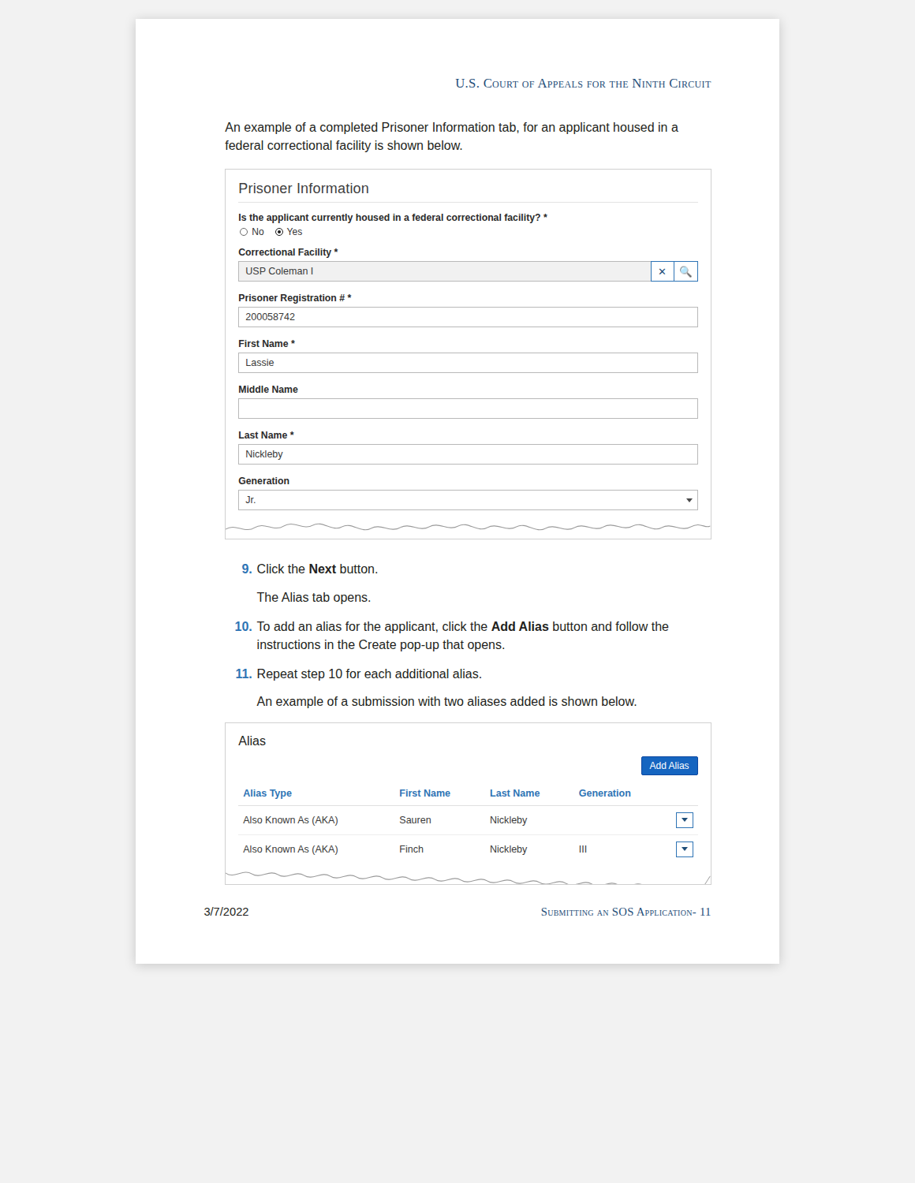U.S. Court of Appeals for the Ninth Circuit
An example of a completed Prisoner Information tab, for an applicant housed in a federal correctional facility is shown below.
Prisoner Information
Is the applicant currently housed in a federal correctional facility? *
No Yes
Correctional Facility *
USP Coleman I
✕
🔍
Prisoner Registration # *
200058742
First Name *
Lassie
Middle Name
Last Name *
Nickleby
Generation
Jr.
9.
Click the Next button.
The Alias tab opens.
10.
To add an alias for the applicant, click the Add Alias button and follow the instructions in the Create pop-up that opens.
11.
Repeat step 10 for each additional alias.
An example of a submission with two aliases added is shown below.
Alias
Add Alias
| Alias Type | First Name | Last Name | Generation | |
| --- | --- | --- | --- | --- |
| Also Known As (AKA) | Sauren | Nickleby | | |
| Also Known As (AKA) | Finch | Nickleby | III | |
3/7/2022 Submitting an SOS Application- 11